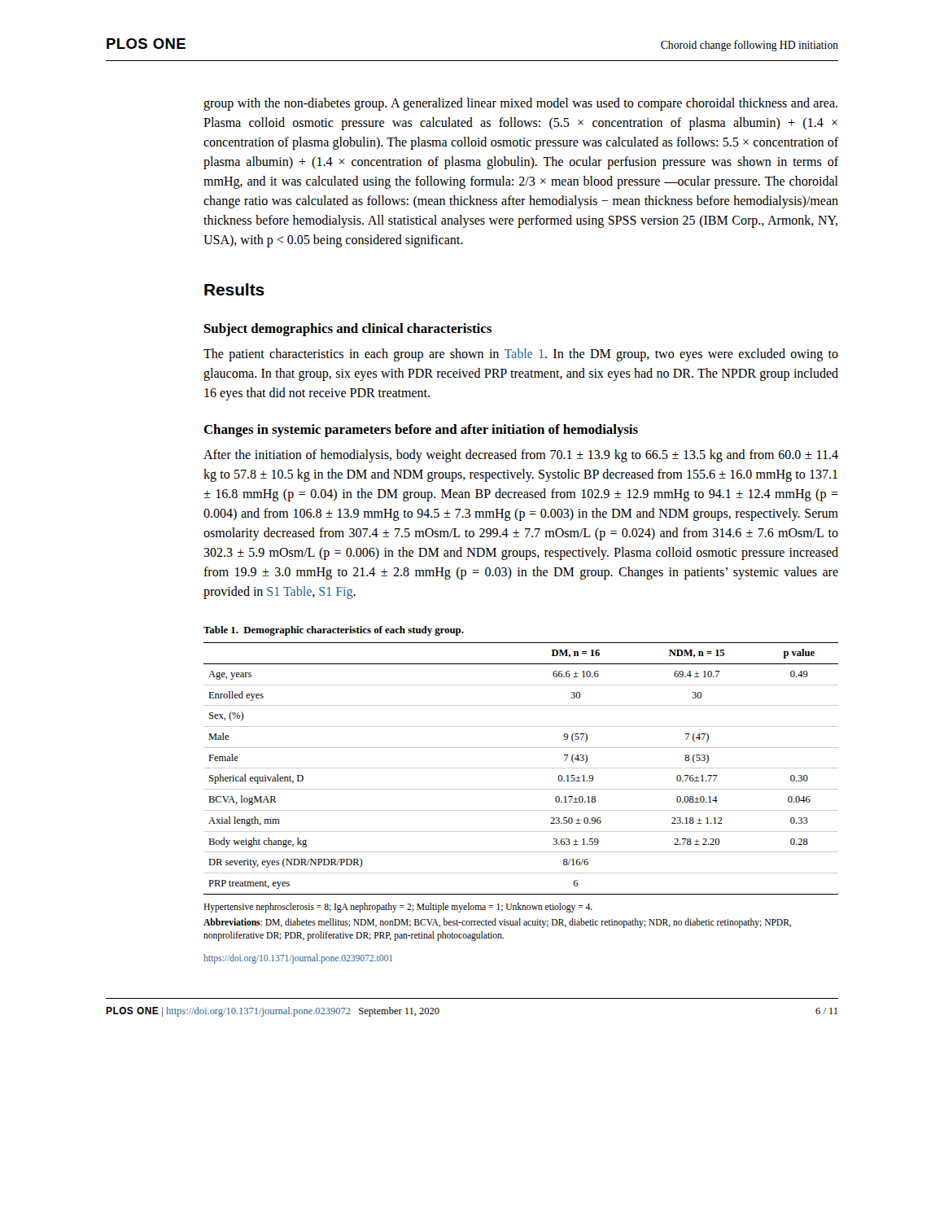PLOS ONE Choroid change following HD initiation
group with the non-diabetes group. A generalized linear mixed model was used to compare choroidal thickness and area. Plasma colloid osmotic pressure was calculated as follows: (5.5 × concentration of plasma albumin) + (1.4 × concentration of plasma globulin). The plasma colloid osmotic pressure was calculated as follows: 5.5 × concentration of plasma albumin) + (1.4 × concentration of plasma globulin). The ocular perfusion pressure was shown in terms of mmHg, and it was calculated using the following formula: 2/3 × mean blood pressure —ocular pressure. The choroidal change ratio was calculated as follows: (mean thickness after hemodialysis − mean thickness before hemodialysis)/mean thickness before hemodialysis. All statistical analyses were performed using SPSS version 25 (IBM Corp., Armonk, NY, USA), with p < 0.05 being considered significant.
Results
Subject demographics and clinical characteristics
The patient characteristics in each group are shown in Table 1. In the DM group, two eyes were excluded owing to glaucoma. In that group, six eyes with PDR received PRP treatment, and six eyes had no DR. The NPDR group included 16 eyes that did not receive PDR treatment.
Changes in systemic parameters before and after initiation of hemodialysis
After the initiation of hemodialysis, body weight decreased from 70.1 ± 13.9 kg to 66.5 ± 13.5 kg and from 60.0 ± 11.4 kg to 57.8 ± 10.5 kg in the DM and NDM groups, respectively. Systolic BP decreased from 155.6 ± 16.0 mmHg to 137.1 ± 16.8 mmHg (p = 0.04) in the DM group. Mean BP decreased from 102.9 ± 12.9 mmHg to 94.1 ± 12.4 mmHg (p = 0.004) and from 106.8 ± 13.9 mmHg to 94.5 ± 7.3 mmHg (p = 0.003) in the DM and NDM groups, respectively. Serum osmolarity decreased from 307.4 ± 7.5 mOsm/L to 299.4 ± 7.7 mOsm/L (p = 0.024) and from 314.6 ± 7.6 mOsm/L to 302.3 ± 5.9 mOsm/L (p = 0.006) in the DM and NDM groups, respectively. Plasma colloid osmotic pressure increased from 19.9 ± 3.0 mmHg to 21.4 ± 2.8 mmHg (p = 0.03) in the DM group. Changes in patients’ systemic values are provided in S1 Table, S1 Fig.
Table 1. Demographic characteristics of each study group.
| | DM, n = 16 | NDM, n = 15 | p value |
| --- | --- | --- | --- |
| Age, years | 66.6 ± 10.6 | 69.4 ± 10.7 | 0.49 |
| Enrolled eyes | 30 | 30 | |
| Sex, (%) | | | |
| Male | 9 (57) | 7 (47) | |
| Female | 7 (43) | 8 (53) | |
| Spherical equivalent, D | 0.15±1.9 | 0.76±1.77 | 0.30 |
| BCVA, logMAR | 0.17±0.18 | 0.08±0.14 | 0.046 |
| Axial length, mm | 23.50 ± 0.96 | 23.18 ± 1.12 | 0.33 |
| Body weight change, kg | 3.63 ± 1.59 | 2.78 ± 2.20 | 0.28 |
| DR severity, eyes (NDR/NPDR/PDR) | 8/16/6 | | |
| PRP treatment, eyes | 6 | | |
Hypertensive nephrosclerosis = 8; IgA nephropathy = 2; Multiple myeloma = 1; Unknown etiology = 4.
Abbreviations: DM, diabetes mellitus; NDM, nonDM; BCVA, best-corrected visual acuity; DR, diabetic retinopathy; NDR, no diabetic retinopathy; NPDR, nonproliferative DR; PDR, proliferative DR; PRP, pan-retinal photocoagulation.
https://doi.org/10.1371/journal.pone.0239072.t001
PLOS ONE | https://doi.org/10.1371/journal.pone.0239072 September 11, 2020 6 / 11